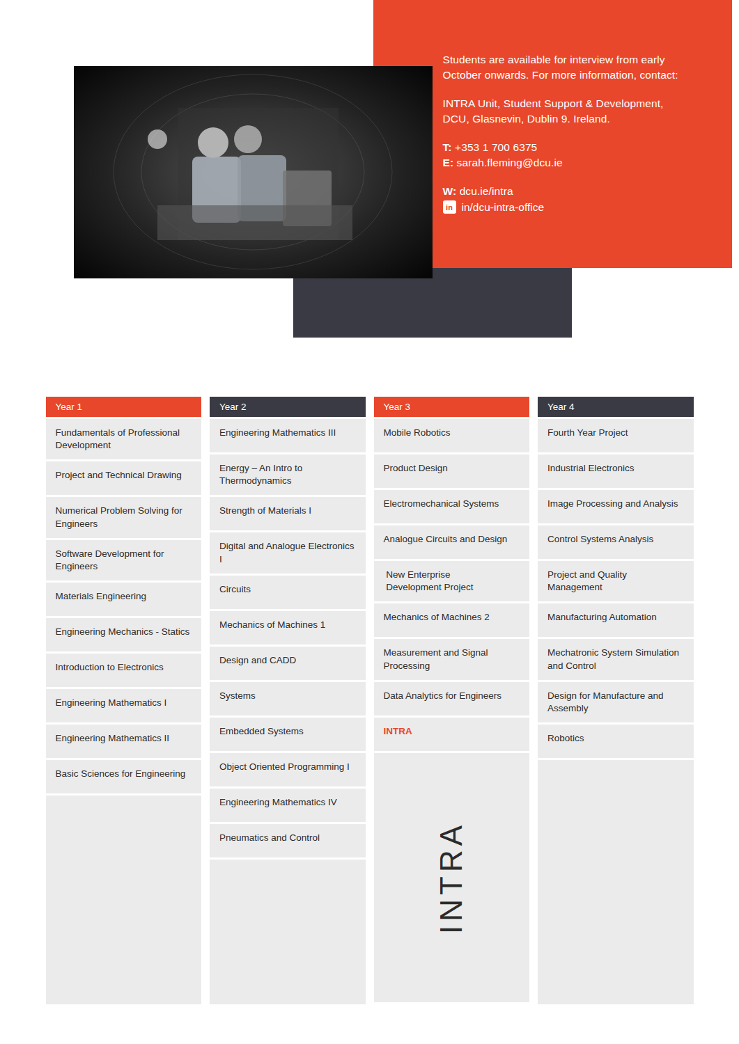Students are available for interview from early October onwards. For more information, contact:
INTRA Unit, Student Support & Development, DCU, Glasnevin, Dublin 9. Ireland.
T: +353 1 700 6375
E: sarah.fleming@dcu.ie
W: dcu.ie/intra
in in/dcu-intra-office
Year 1
Fundamentals of Professional Development
Project and Technical Drawing
Numerical Problem Solving for Engineers
Software Development for Engineers
Materials Engineering
Engineering Mechanics - Statics
Introduction to Electronics
Engineering Mathematics I
Engineering Mathematics II
Basic Sciences for Engineering
Year 2
Engineering Mathematics III
Energy – An Intro to Thermodynamics
Strength of Materials I
Digital and Analogue Electronics I
Circuits
Mechanics of Machines 1
Design and CADD
Systems
Embedded Systems
Object Oriented Programming I
Engineering Mathematics IV
Pneumatics and Control
Year 3
Mobile Robotics
Product Design
Electromechanical Systems
Analogue Circuits and Design
New Enterprise
Development Project
Mechanics of Machines 2
Measurement and Signal Processing
Data Analytics for Engineers
INTRA
INTRA
Year 4
Fourth Year Project
Industrial Electronics
Image Processing and Analysis
Control Systems Analysis
Project and Quality Management
Manufacturing Automation
Mechatronic System Simulation and Control
Design for Manufacture and Assembly
Robotics